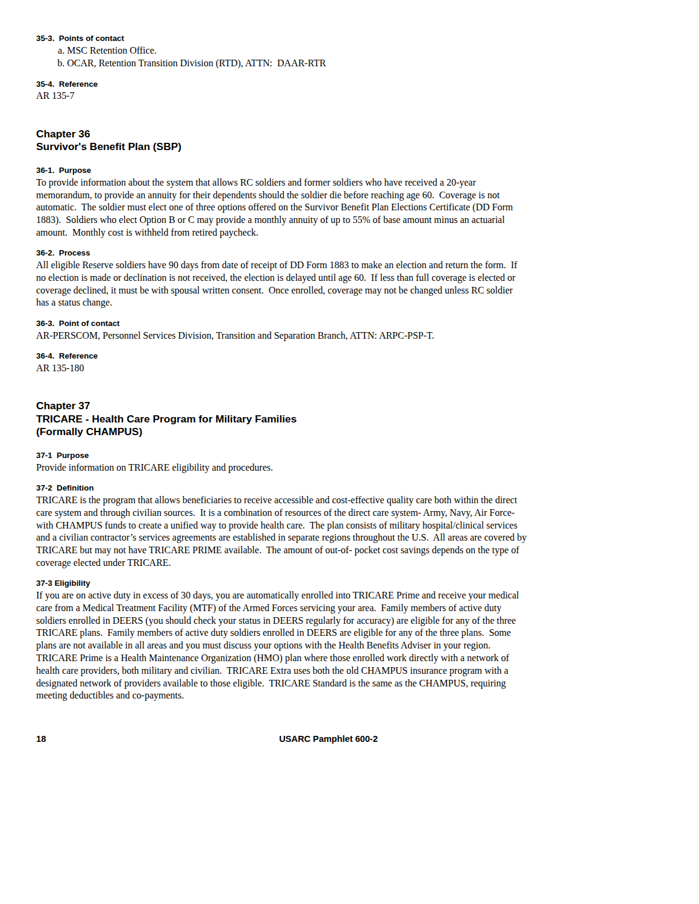35-3. Points of contact
MSC Retention Office.
OCAR, Retention Transition Division (RTD), ATTN: DAAR-RTR
35-4. Reference
AR 135-7
Chapter 36
Survivor's Benefit Plan (SBP)
36-1. Purpose
To provide information about the system that allows RC soldiers and former soldiers who have received a 20-year memorandum, to provide an annuity for their dependents should the soldier die before reaching age 60. Coverage is not automatic. The soldier must elect one of three options offered on the Survivor Benefit Plan Elections Certificate (DD Form 1883). Soldiers who elect Option B or C may provide a monthly annuity of up to 55% of base amount minus an actuarial amount. Monthly cost is withheld from retired paycheck.
36-2. Process
All eligible Reserve soldiers have 90 days from date of receipt of DD Form 1883 to make an election and return the form. If no election is made or declination is not received, the election is delayed until age 60. If less than full coverage is elected or coverage declined, it must be with spousal written consent. Once enrolled, coverage may not be changed unless RC soldier has a status change.
36-3. Point of contact
AR-PERSCOM, Personnel Services Division, Transition and Separation Branch, ATTN: ARPC-PSP-T.
36-4. Reference
AR 135-180
Chapter 37
TRICARE - Health Care Program for Military Families
(Formally CHAMPUS)
37-1 Purpose
Provide information on TRICARE eligibility and procedures.
37-2 Definition
TRICARE is the program that allows beneficiaries to receive accessible and cost-effective quality care both within the direct care system and through civilian sources. It is a combination of resources of the direct care system- Army, Navy, Air Force- with CHAMPUS funds to create a unified way to provide health care. The plan consists of military hospital/clinical services and a civilian contractor’s services agreements are established in separate regions throughout the U.S. All areas are covered by TRICARE but may not have TRICARE PRIME available. The amount of out-of- pocket cost savings depends on the type of coverage elected under TRICARE.
37-3 Eligibility
If you are on active duty in excess of 30 days, you are automatically enrolled into TRICARE Prime and receive your medical care from a Medical Treatment Facility (MTF) of the Armed Forces servicing your area. Family members of active duty soldiers enrolled in DEERS (you should check your status in DEERS regularly for accuracy) are eligible for any of the three TRICARE plans. Family members of active duty soldiers enrolled in DEERS are eligible for any of the three plans. Some plans are not available in all areas and you must discuss your options with the Health Benefits Adviser in your region. TRICARE Prime is a Health Maintenance Organization (HMO) plan where those enrolled work directly with a network of health care providers, both military and civilian. TRICARE Extra uses both the old CHAMPUS insurance program with a designated network of providers available to those eligible. TRICARE Standard is the same as the CHAMPUS, requiring meeting deductibles and co-payments.
18 USARC Pamphlet 600-2